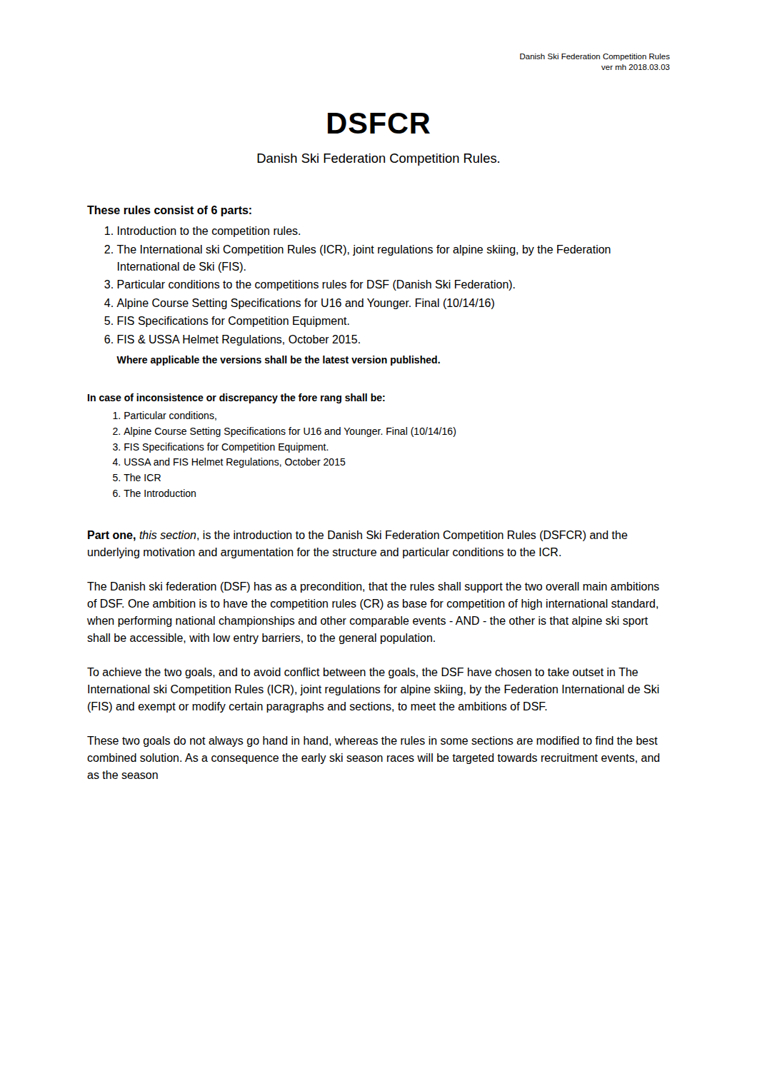Danish Ski Federation Competition Rules
ver mh 2018.03.03
DSFCR
Danish Ski Federation Competition Rules.
These rules consist of 6 parts:
Introduction to the competition rules.
The International ski Competition Rules (ICR), joint regulations for alpine skiing, by the Federation International de Ski (FIS).
Particular conditions to the competitions rules for DSF (Danish Ski Federation).
Alpine Course Setting Specifications for U16 and Younger. Final (10/14/16)
FIS Specifications for Competition Equipment.
FIS & USSA Helmet Regulations, October 2015.
Where applicable the versions shall be the latest version published.
In case of inconsistence or discrepancy the fore rang shall be:
Particular conditions,
Alpine Course Setting Specifications for U16 and Younger. Final (10/14/16)
FIS Specifications for Competition Equipment.
USSA and FIS Helmet Regulations, October 2015
The ICR
The Introduction
Part one, this section, is the introduction to the Danish Ski Federation Competition Rules (DSFCR) and the underlying motivation and argumentation for the structure and particular conditions to the ICR.
The Danish ski federation (DSF) has as a precondition, that the rules shall support the two overall main ambitions of DSF. One ambition is to have the competition rules (CR) as base for competition of high international standard, when performing national championships and other comparable events - AND - the other is that alpine ski sport shall be accessible, with low entry barriers, to the general population.
To achieve the two goals, and to avoid conflict between the goals, the DSF have chosen to take outset in The International ski Competition Rules (ICR), joint regulations for alpine skiing, by the Federation International de Ski (FIS) and exempt or modify certain paragraphs and sections, to meet the ambitions of DSF.
These two goals do not always go hand in hand, whereas the rules in some sections are modified to find the best combined solution. As a consequence the early ski season races will be targeted towards recruitment events, and as the season